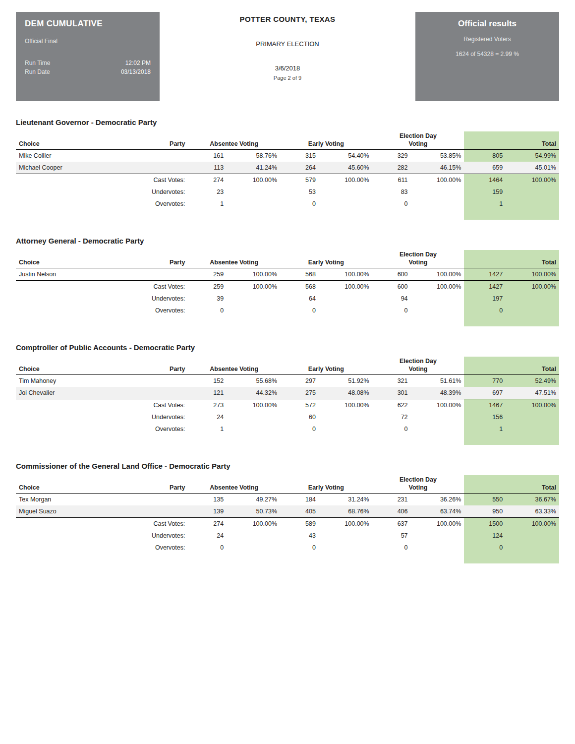DEM CUMULATIVE
Official Final
| Run Time | 12:02 PM |
| Run Date | 03/13/2018 |
POTTER COUNTY, TEXAS
PRIMARY ELECTION
3/6/2018
Page 2 of 9
Official results
Registered Voters
1624 of 54328 = 2.99 %
Lieutenant Governor - Democratic Party
| | | | | Election Day | |
| --- | --- | --- | --- | --- | --- |
| Choice | Party | Absentee Voting | Early Voting | Voting | Total |
| Mike Collier | | 161 | 58.76% | 315 | 54.40% | 329 | 53.85% | 805 | 54.99% |
| Michael Cooper | | 113 | 41.24% | 264 | 45.60% | 282 | 46.15% | 659 | 45.01% |
| | Cast Votes: | 274 | 100.00% | 579 | 100.00% | 611 | 100.00% | 1464 | 100.00% |
| | Undervotes: | 23 | | 53 | | 83 | | 159 | |
| | Overvotes: | 1 | | 0 | | 0 | | 1 | |
Attorney General - Democratic Party
| | | | | Election Day | |
| --- | --- | --- | --- | --- | --- |
| Choice | Party | Absentee Voting | Early Voting | Voting | Total |
| Justin Nelson | | 259 | 100.00% | 568 | 100.00% | 600 | 100.00% | 1427 | 100.00% |
| | Cast Votes: | 259 | 100.00% | 568 | 100.00% | 600 | 100.00% | 1427 | 100.00% |
| | Undervotes: | 39 | | 64 | | 94 | | 197 | |
| | Overvotes: | 0 | | 0 | | 0 | | 0 | |
Comptroller of Public Accounts - Democratic Party
| | | | | Election Day | |
| --- | --- | --- | --- | --- | --- |
| Choice | Party | Absentee Voting | Early Voting | Voting | Total |
| Tim Mahoney | | 152 | 55.68% | 297 | 51.92% | 321 | 51.61% | 770 | 52.49% |
| Joi Chevalier | | 121 | 44.32% | 275 | 48.08% | 301 | 48.39% | 697 | 47.51% |
| | Cast Votes: | 273 | 100.00% | 572 | 100.00% | 622 | 100.00% | 1467 | 100.00% |
| | Undervotes: | 24 | | 60 | | 72 | | 156 | |
| | Overvotes: | 1 | | 0 | | 0 | | 1 | |
Commissioner of the General Land Office - Democratic Party
| | | | | Election Day | |
| --- | --- | --- | --- | --- | --- |
| Choice | Party | Absentee Voting | Early Voting | Voting | Total |
| Tex Morgan | | 135 | 49.27% | 184 | 31.24% | 231 | 36.26% | 550 | 36.67% |
| Miguel Suazo | | 139 | 50.73% | 405 | 68.76% | 406 | 63.74% | 950 | 63.33% |
| | Cast Votes: | 274 | 100.00% | 589 | 100.00% | 637 | 100.00% | 1500 | 100.00% |
| | Undervotes: | 24 | | 43 | | 57 | | 124 | |
| | Overvotes: | 0 | | 0 | | 0 | | 0 | |